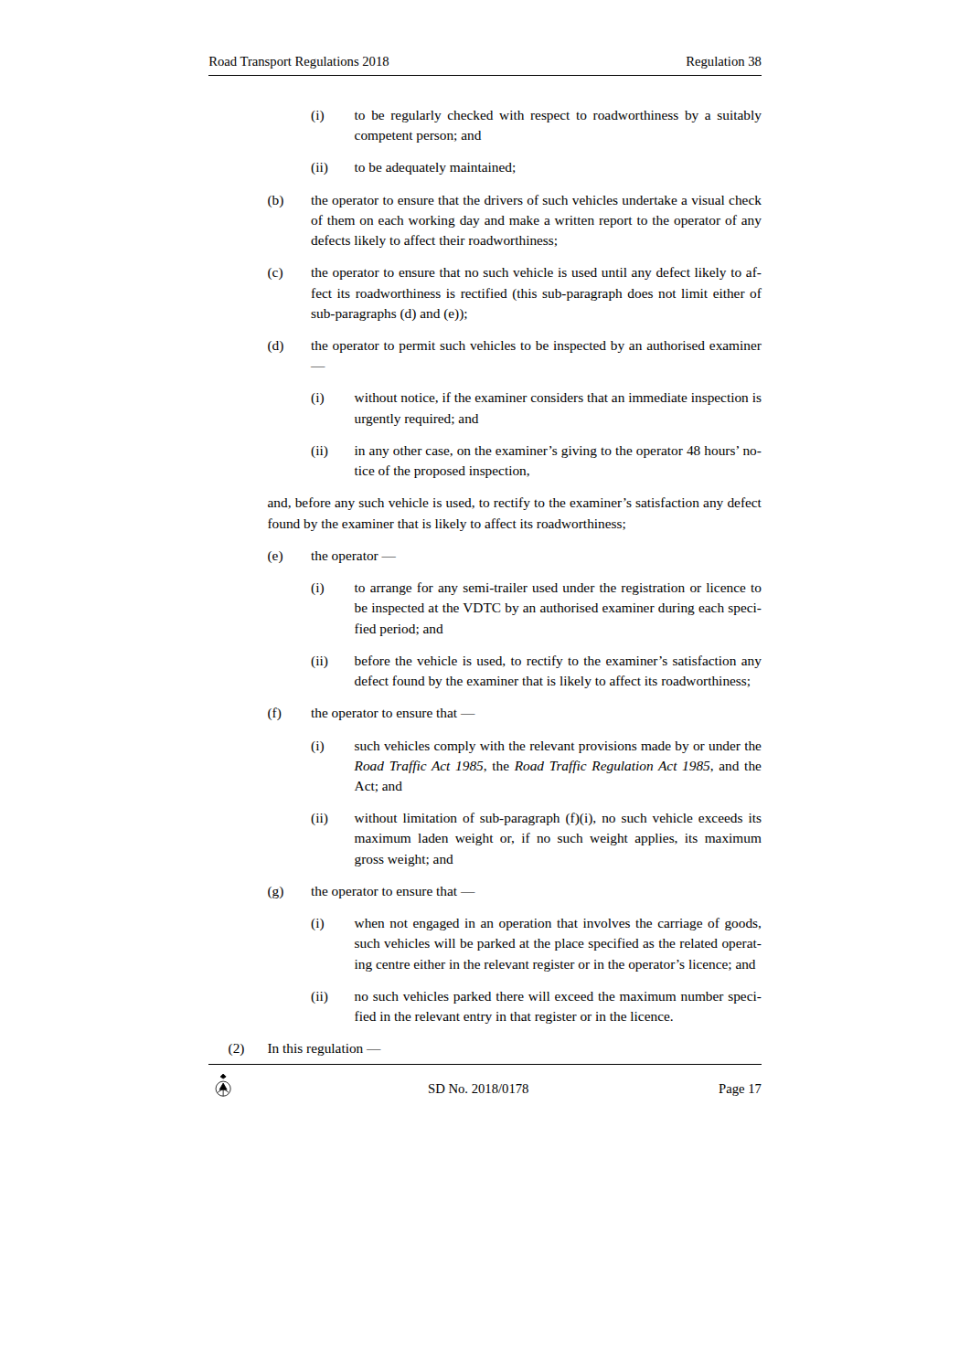Road Transport Regulations 2018
Regulation 38
(i)
to be regularly checked with respect to roadworthiness by a suitably competent person; and
(ii)
to be adequately maintained;
(b)
the operator to ensure that the drivers of such vehicles undertake a visual check of them on each working day and make a written report to the operator of any defects likely to affect their roadworthiness;
(c)
the operator to ensure that no such vehicle is used until any defect likely to affect its roadworthiness is rectified (this sub-paragraph does not limit either of sub-paragraphs (d) and (e));
(d)
the operator to permit such vehicles to be inspected by an authorised examiner —
(i)
without notice, if the examiner considers that an immediate inspection is urgently required; and
(ii)
in any other case, on the examiner’s giving to the operator 48 hours’ notice of the proposed inspection,
and, before any such vehicle is used, to rectify to the examiner’s satisfaction any defect found by the examiner that is likely to affect its roadworthiness;
(e)
the operator —
(i)
to arrange for any semi-trailer used under the registration or licence to be inspected at the VDTC by an authorised examiner during each specified period; and
(ii)
before the vehicle is used, to rectify to the examiner’s satisfaction any defect found by the examiner that is likely to affect its roadworthiness;
(f)
the operator to ensure that —
(i)
such vehicles comply with the relevant provisions made by or under the Road Traffic Act 1985, the Road Traffic Regulation Act 1985, and the Act; and
(ii)
without limitation of sub-paragraph (f)(i), no such vehicle exceeds its maximum laden weight or, if no such weight applies, its maximum gross weight; and
(g)
the operator to ensure that —
(i)
when not engaged in an operation that involves the carriage of goods, such vehicles will be parked at the place specified as the related operating centre either in the relevant register or in the operator’s licence; and
(ii)
no such vehicles parked there will exceed the maximum number specified in the relevant entry in that register or in the licence.
(2)
In this regulation —
SD No. 2018/0178
Page 17